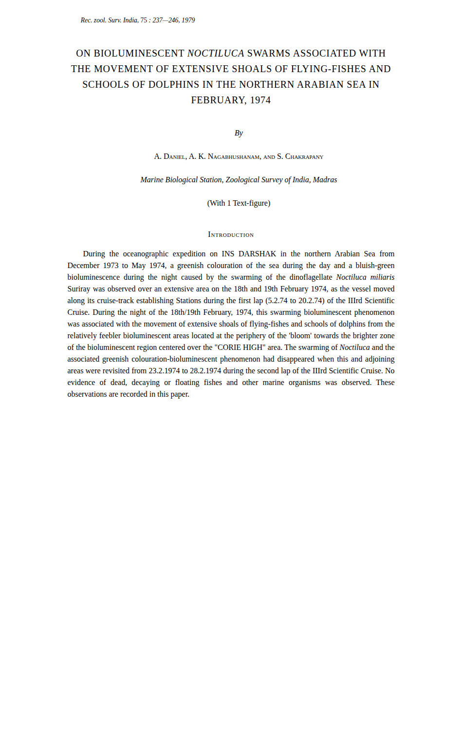Rec. zool. Surv. India, 75 : 237—246, 1979
On Bioluminescent Noctiluca Swarms Associated with the Movement of Extensive Shoals of Flying-Fishes and Schools of Dolphins in the Northern Arabian Sea in February, 1974
By
A. Daniel, A. K. Nagabhushanam, and S. Chakrapany
Marine Biological Station, Zoological Survey of India, Madras
(With 1 Text-figure)
Introduction
During the oceanographic expedition on INS DARSHAK in the northern Arabian Sea from December 1973 to May 1974, a greenish colouration of the sea during the day and a bluish-green bioluminescence during the night caused by the swarming of the dinoflagellate Noctiluca miliaris Suriray was observed over an extensive area on the 18th and 19th February 1974, as the vessel moved along its cruise-track establishing Stations during the first lap (5.2.74 to 20.2.74) of the IIIrd Scientific Cruise. During the night of the 18th/19th February, 1974, this swarming bioluminescent phenomenon was associated with the movement of extensive shoals of flying-fishes and schools of dolphins from the relatively feebler bioluminescent areas located at the periphery of the 'bloom' towards the brighter zone of the bioluminescent region centered over the "CORIE HIGH" area. The swarming of Noctiluca and the associated greenish colouration-bioluminescent phenomenon had disappeared when this and adjoining areas were revisited from 23.2.1974 to 28.2.1974 during the second lap of the IIIrd Scientific Cruise. No evidence of dead, decaying or floating fishes and other marine organisms was observed. These observations are recorded in this paper.